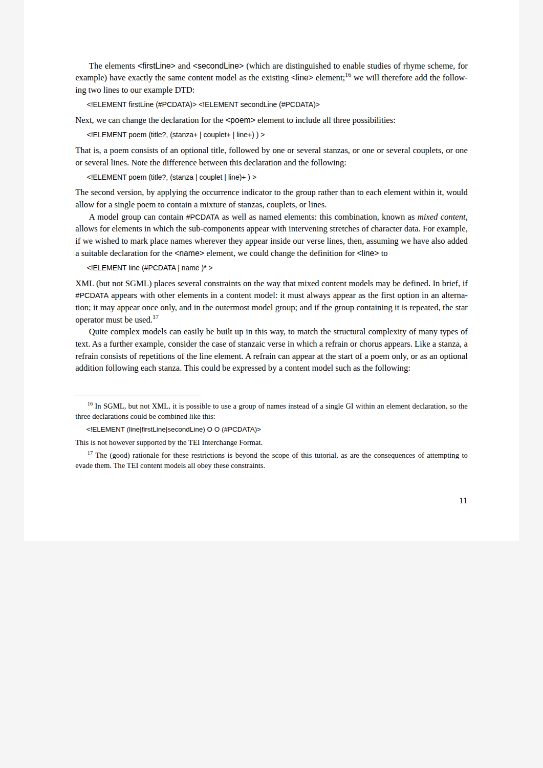The elements <firstLine> and <secondLine> (which are distinguished to enable studies of rhyme scheme, for example) have exactly the same content model as the existing <line> element;16 we will therefore add the following two lines to our example DTD:
<!ELEMENT firstLine (#PCDATA)> <!ELEMENT secondLine (#PCDATA)>
Next, we can change the declaration for the <poem> element to include all three possibilities:
<!ELEMENT poem (title?, (stanza+ | couplet+ | line+) ) >
That is, a poem consists of an optional title, followed by one or several stanzas, or one or several couplets, or one or several lines. Note the difference between this declaration and the following:
<!ELEMENT poem (title?, (stanza | couplet | line)+ ) >
The second version, by applying the occurrence indicator to the group rather than to each element within it, would allow for a single poem to contain a mixture of stanzas, couplets, or lines.
A model group can contain #PCDATA as well as named elements: this combination, known as mixed content, allows for elements in which the sub-components appear with intervening stretches of character data. For example, if we wished to mark place names wherever they appear inside our verse lines, then, assuming we have also added a suitable declaration for the <name> element, we could change the definition for <line> to
<!ELEMENT line (#PCDATA | name )* >
XML (but not SGML) places several constraints on the way that mixed content models may be defined. In brief, if #PCDATA appears with other elements in a content model: it must always appear as the first option in an alternation; it may appear once only, and in the outermost model group; and if the group containing it is repeated, the star operator must be used.17
Quite complex models can easily be built up in this way, to match the structural complexity of many types of text. As a further example, consider the case of stanzaic verse in which a refrain or chorus appears. Like a stanza, a refrain consists of repetitions of the line element. A refrain can appear at the start of a poem only, or as an optional addition following each stanza. This could be expressed by a content model such as the following:
16 In SGML, but not XML, it is possible to use a group of names instead of a single GI within an element declaration, so the three declarations could be combined like this:
<!ELEMENT (line|firstLine|secondLine) O O (#PCDATA)>
This is not however supported by the TEI Interchange Format.
17 The (good) rationale for these restrictions is beyond the scope of this tutorial, as are the consequences of attempting to evade them. The TEI content models all obey these constraints.
11